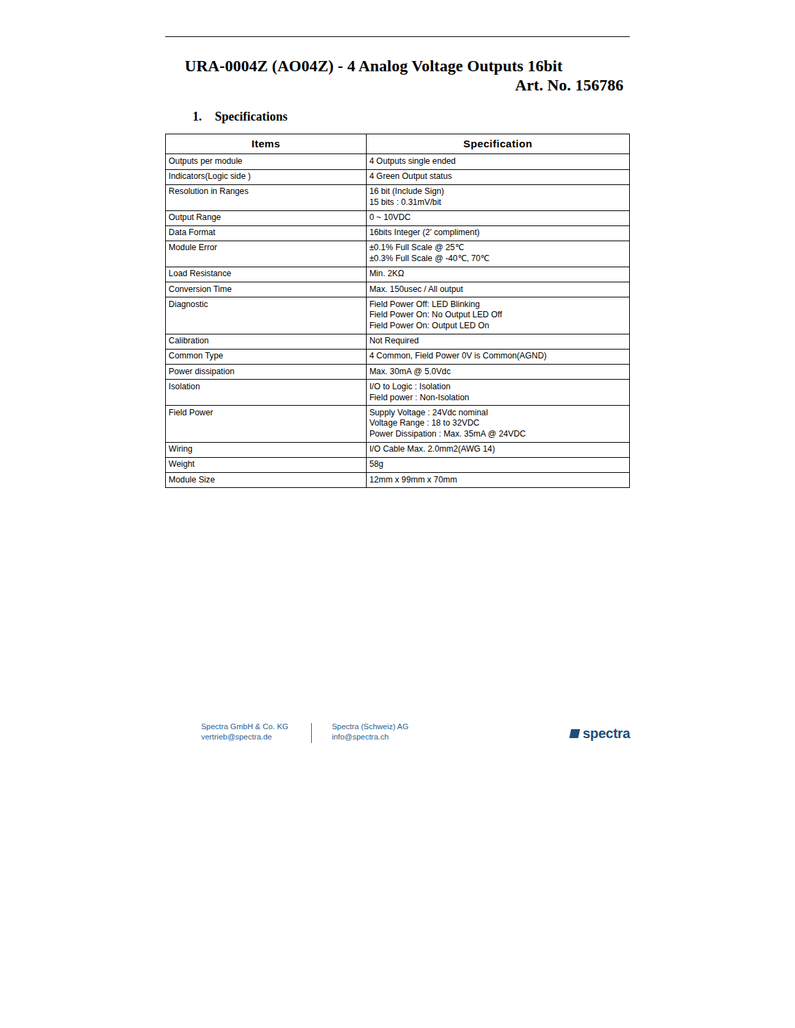URA-0004Z (AO04Z) - 4 Analog Voltage Outputs 16bitArt. No. 156786
1. Specifications
| Items | Specification |
| --- | --- |
| Outputs per module | 4 Outputs single ended |
| Indicators(Logic side ) | 4 Green Output status |
| Resolution in Ranges | 16 bit (Include Sign) 15 bits : 0.31mV/bit |
| Output Range | 0 ~ 10VDC |
| Data Format | 16bits Integer (2' compliment) |
| Module Error | ±0.1% Full Scale @ 25℃ ±0.3% Full Scale @ -40℃, 70℃ |
| Load Resistance | Min. 2KΩ |
| Conversion Time | Max. 150usec / All output |
| Diagnostic | Field Power Off: LED Blinking Field Power On: No Output LED Off Field Power On: Output LED On |
| Calibration | Not Required |
| Common Type | 4 Common, Field Power 0V is Common(AGND) |
| Power dissipation | Max. 30mA @ 5.0Vdc |
| Isolation | I/O to Logic : Isolation Field power : Non-Isolation |
| Field Power | Supply Voltage : 24Vdc nominal Voltage Range : 18 to 32VDC Power Dissipation : Max. 35mA @ 24VDC |
| Wiring | I/O Cable Max. 2.0mm2(AWG 14) |
| Weight | 58g |
| Module Size | 12mm x 99mm x 70mm |
Spectra GmbH & Co. KG
vertrieb@spectra.de
Spectra (Schweiz) AG
info@spectra.ch
spectra